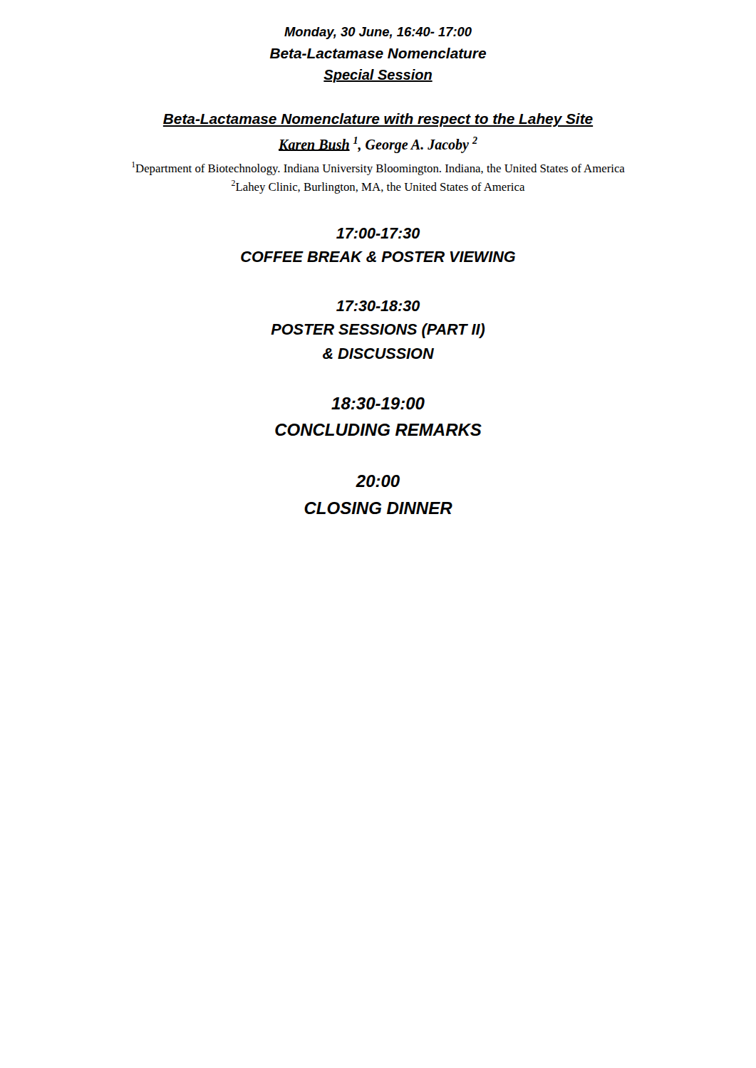Monday, 30 June, 16:40- 17:00
Beta-Lactamase Nomenclature
Special Session
Beta-Lactamase Nomenclature with respect to the Lahey Site
Karen Bush 1, George A. Jacoby 2
1Department of Biotechnology. Indiana University Bloomington. Indiana, the United States of America
2Lahey Clinic, Burlington, MA, the United States of America
17:00-17:30
COFFEE BREAK & POSTER VIEWING
17:30-18:30
POSTER SESSIONS (PART II)
& DISCUSSION
18:30-19:00
CONCLUDING REMARKS
20:00
CLOSING DINNER